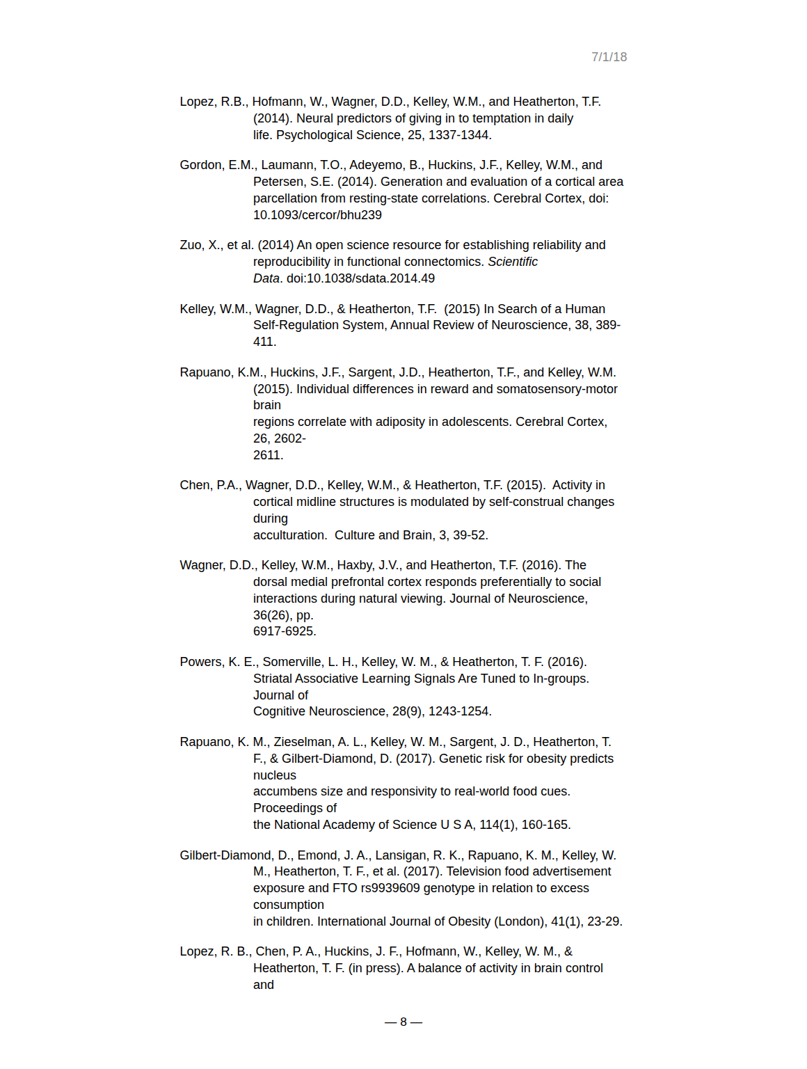7/1/18
Lopez, R.B., Hofmann, W., Wagner, D.D., Kelley, W.M., and Heatherton, T.F. (2014). Neural predictors of giving in to temptation in daily life. Psychological Science, 25, 1337-1344.
Gordon, E.M., Laumann, T.O., Adeyemo, B., Huckins, J.F., Kelley, W.M., and Petersen, S.E. (2014). Generation and evaluation of a cortical area parcellation from resting-state correlations. Cerebral Cortex, doi: 10.1093/cercor/bhu239
Zuo, X., et al. (2014) An open science resource for establishing reliability and reproducibility in functional connectomics. Scientific Data. doi:10.1038/sdata.2014.49
Kelley, W.M., Wagner, D.D., & Heatherton, T.F. (2015) In Search of a Human Self-Regulation System, Annual Review of Neuroscience, 38, 389-411.
Rapuano, K.M., Huckins, J.F., Sargent, J.D., Heatherton, T.F., and Kelley, W.M. (2015). Individual differences in reward and somatosensory-motor brain regions correlate with adiposity in adolescents. Cerebral Cortex, 26, 2602- 2611.
Chen, P.A., Wagner, D.D., Kelley, W.M., & Heatherton, T.F. (2015). Activity in cortical midline structures is modulated by self-construal changes during acculturation. Culture and Brain, 3, 39-52.
Wagner, D.D., Kelley, W.M., Haxby, J.V., and Heatherton, T.F. (2016). The dorsal medial prefrontal cortex responds preferentially to social interactions during natural viewing. Journal of Neuroscience, 36(26), pp. 6917-6925.
Powers, K. E., Somerville, L. H., Kelley, W. M., & Heatherton, T. F. (2016). Striatal Associative Learning Signals Are Tuned to In-groups. Journal of Cognitive Neuroscience, 28(9), 1243-1254.
Rapuano, K. M., Zieselman, A. L., Kelley, W. M., Sargent, J. D., Heatherton, T. F., & Gilbert-Diamond, D. (2017). Genetic risk for obesity predicts nucleus accumbens size and responsivity to real-world food cues. Proceedings of the National Academy of Science U S A, 114(1), 160-165.
Gilbert-Diamond, D., Emond, J. A., Lansigan, R. K., Rapuano, K. M., Kelley, W. M., Heatherton, T. F., et al. (2017). Television food advertisement exposure and FTO rs9939609 genotype in relation to excess consumption in children. International Journal of Obesity (London), 41(1), 23-29.
Lopez, R. B., Chen, P. A., Huckins, J. F., Hofmann, W., Kelley, W. M., & Heatherton, T. F. (in press). A balance of activity in brain control and
— 8 —